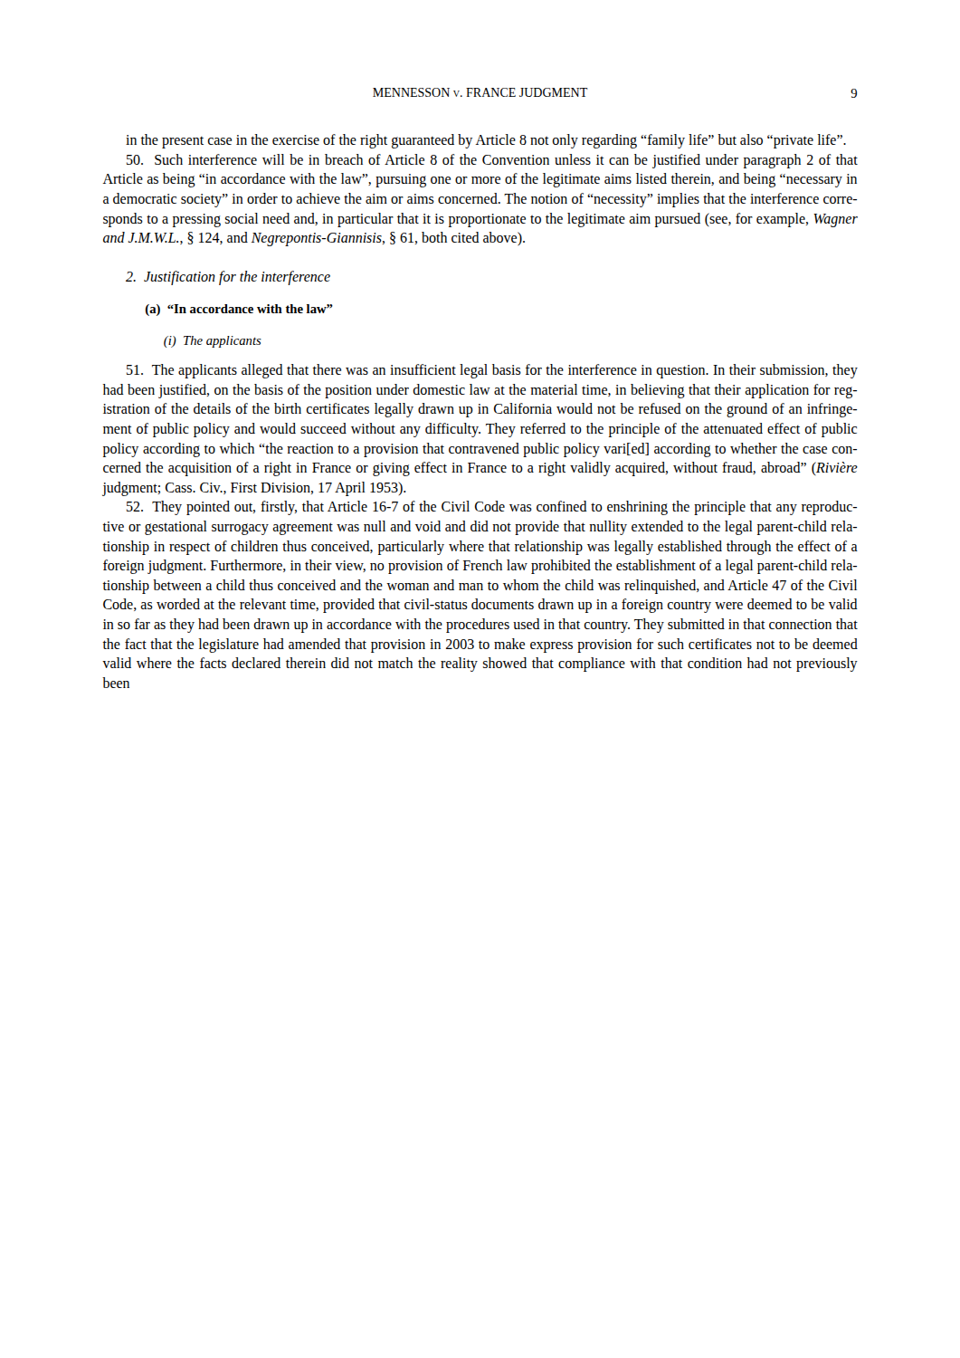MENNESSON v. FRANCE JUDGMENT 9
in the present case in the exercise of the right guaranteed by Article 8 not only regarding “family life” but also “private life”.
50. Such interference will be in breach of Article 8 of the Convention unless it can be justified under paragraph 2 of that Article as being “in accordance with the law”, pursuing one or more of the legitimate aims listed therein, and being “necessary in a democratic society” in order to achieve the aim or aims concerned. The notion of “necessity” implies that the interference corresponds to a pressing social need and, in particular that it is proportionate to the legitimate aim pursued (see, for example, Wagner and J.M.W.L., § 124, and Negrepontis-Giannisis, § 61, both cited above).
2. Justification for the interference
(a) “In accordance with the law”
(i) The applicants
51. The applicants alleged that there was an insufficient legal basis for the interference in question. In their submission, they had been justified, on the basis of the position under domestic law at the material time, in believing that their application for registration of the details of the birth certificates legally drawn up in California would not be refused on the ground of an infringement of public policy and would succeed without any difficulty. They referred to the principle of the attenuated effect of public policy according to which “the reaction to a provision that contravened public policy vari[ed] according to whether the case concerned the acquisition of a right in France or giving effect in France to a right validly acquired, without fraud, abroad” (Rivière judgment; Cass. Civ., First Division, 17 April 1953).
52. They pointed out, firstly, that Article 16-7 of the Civil Code was confined to enshrining the principle that any reproductive or gestational surrogacy agreement was null and void and did not provide that nullity extended to the legal parent-child relationship in respect of children thus conceived, particularly where that relationship was legally established through the effect of a foreign judgment. Furthermore, in their view, no provision of French law prohibited the establishment of a legal parent-child relationship between a child thus conceived and the woman and man to whom the child was relinquished, and Article 47 of the Civil Code, as worded at the relevant time, provided that civil-status documents drawn up in a foreign country were deemed to be valid in so far as they had been drawn up in accordance with the procedures used in that country. They submitted in that connection that the fact that the legislature had amended that provision in 2003 to make express provision for such certificates not to be deemed valid where the facts declared therein did not match the reality showed that compliance with that condition had not previously been